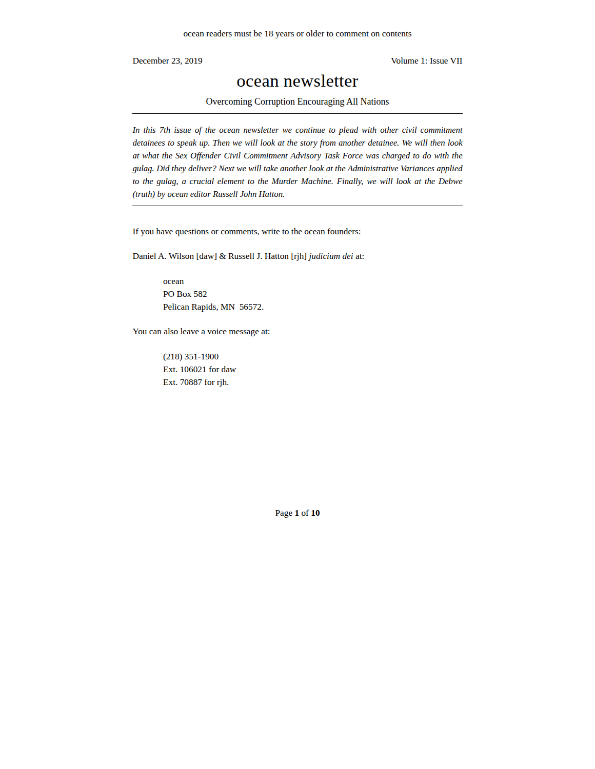ocean readers must be 18 years or older to comment on contents
December 23, 2019 Volume 1: Issue VII
ocean newsletter
Overcoming Corruption Encouraging All Nations
In this 7th issue of the ocean newsletter we continue to plead with other civil commitment detainees to speak up. Then we will look at the story from another detainee. We will then look at what the Sex Offender Civil Commitment Advisory Task Force was charged to do with the gulag. Did they deliver? Next we will take another look at the Administrative Variances applied to the gulag, a crucial element to the Murder Machine. Finally, we will look at the Debwe (truth) by ocean editor Russell John Hatton.
If you have questions or comments, write to the ocean founders:
Daniel A. Wilson [daw] & Russell J. Hatton [rjh] judicium dei at:
ocean
PO Box 582
Pelican Rapids, MN 56572.
You can also leave a voice message at:
(218) 351-1900
Ext. 106021 for daw
Ext. 70887 for rjh.
Page 1 of 10